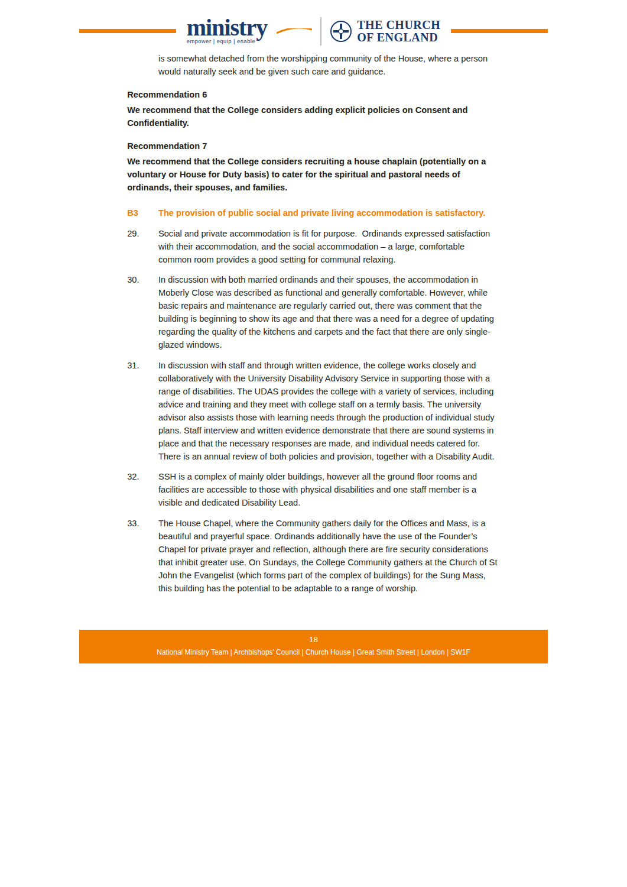ministry empower | equip | enable
THE CHURCH OF ENGLAND
is somewhat detached from the worshipping community of the House, where a person would naturally seek and be given such care and guidance.
Recommendation 6
We recommend that the College considers adding explicit policies on Consent and Confidentiality.
Recommendation 7
We recommend that the College considers recruiting a house chaplain (potentially on a voluntary or House for Duty basis) to cater for the spiritual and pastoral needs of ordinands, their spouses, and families.
B3 The provision of public social and private living accommodation is satisfactory.
29. Social and private accommodation is fit for purpose. Ordinands expressed satisfaction with their accommodation, and the social accommodation – a large, comfortable common room provides a good setting for communal relaxing.
30. In discussion with both married ordinands and their spouses, the accommodation in Moberly Close was described as functional and generally comfortable. However, while basic repairs and maintenance are regularly carried out, there was comment that the building is beginning to show its age and that there was a need for a degree of updating regarding the quality of the kitchens and carpets and the fact that there are only single-glazed windows.
31. In discussion with staff and through written evidence, the college works closely and collaboratively with the University Disability Advisory Service in supporting those with a range of disabilities. The UDAS provides the college with a variety of services, including advice and training and they meet with college staff on a termly basis. The university advisor also assists those with learning needs through the production of individual study plans. Staff interview and written evidence demonstrate that there are sound systems in place and that the necessary responses are made, and individual needs catered for. There is an annual review of both policies and provision, together with a Disability Audit.
32. SSH is a complex of mainly older buildings, however all the ground floor rooms and facilities are accessible to those with physical disabilities and one staff member is a visible and dedicated Disability Lead.
33. The House Chapel, where the Community gathers daily for the Offices and Mass, is a beautiful and prayerful space. Ordinands additionally have the use of the Founder’s Chapel for private prayer and reflection, although there are fire security considerations that inhibit greater use. On Sundays, the College Community gathers at the Church of St John the Evangelist (which forms part of the complex of buildings) for the Sung Mass, this building has the potential to be adaptable to a range of worship.
18
National Ministry Team | Archbishops’ Council | Church House | Great Smith Street | London | SW1F